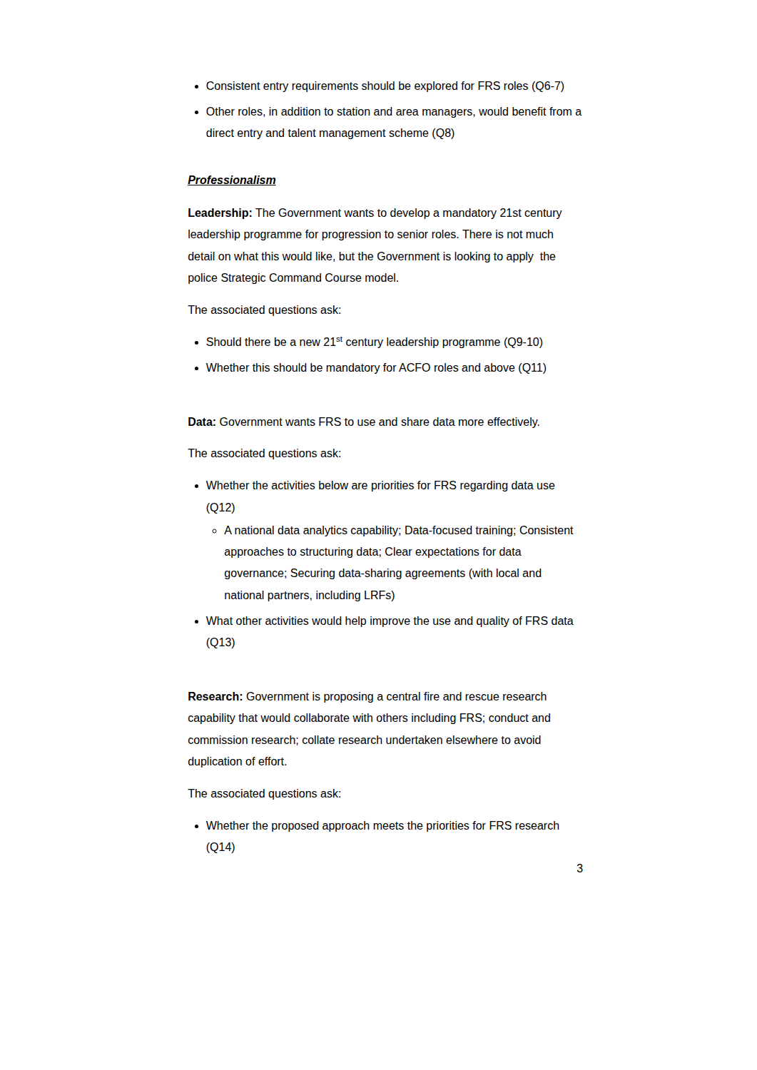Consistent entry requirements should be explored for FRS roles (Q6-7)
Other roles, in addition to station and area managers, would benefit from a direct entry and talent management scheme (Q8)
Professionalism
Leadership: The Government wants to develop a mandatory 21st century leadership programme for progression to senior roles. There is not much detail on what this would like, but the Government is looking to apply the police Strategic Command Course model.
The associated questions ask:
Should there be a new 21st century leadership programme (Q9-10)
Whether this should be mandatory for ACFO roles and above (Q11)
Data: Government wants FRS to use and share data more effectively.
The associated questions ask:
Whether the activities below are priorities for FRS regarding data use (Q12)
A national data analytics capability; Data-focused training; Consistent approaches to structuring data; Clear expectations for data governance; Securing data-sharing agreements (with local and national partners, including LRFs)
What other activities would help improve the use and quality of FRS data (Q13)
Research: Government is proposing a central fire and rescue research capability that would collaborate with others including FRS; conduct and commission research; collate research undertaken elsewhere to avoid duplication of effort.
The associated questions ask:
Whether the proposed approach meets the priorities for FRS research (Q14)
3